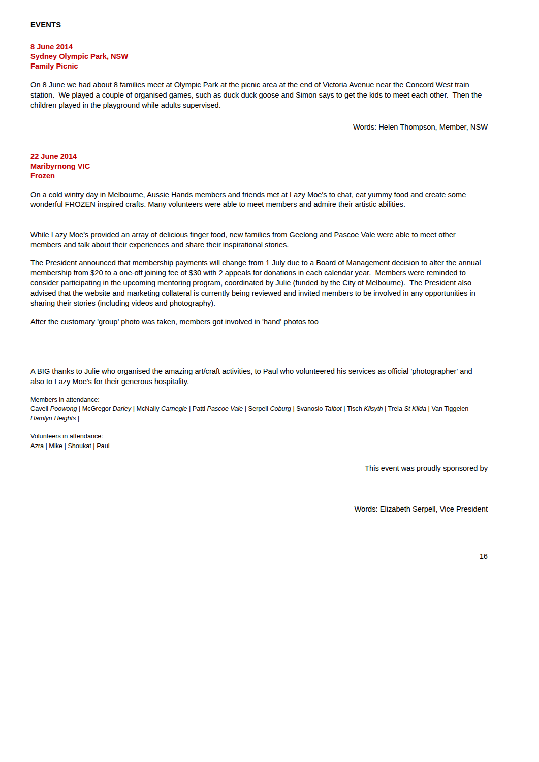EVENTS
8 June 2014
Sydney Olympic Park, NSW
Family Picnic
On 8 June we had about 8 families meet at Olympic Park at the picnic area at the end of Victoria Avenue near the Concord West train station. We played a couple of organised games, such as duck duck goose and Simon says to get the kids to meet each other. Then the children played in the playground while adults supervised.
Words: Helen Thompson, Member, NSW
22 June 2014
Maribyrnong VIC
Frozen
On a cold wintry day in Melbourne, Aussie Hands members and friends met at Lazy Moe's to chat, eat yummy food and create some wonderful FROZEN inspired crafts. Many volunteers were able to meet members and admire their artistic abilities.
While Lazy Moe's provided an array of delicious finger food, new families from Geelong and Pascoe Vale were able to meet other members and talk about their experiences and share their inspirational stories.
The President announced that membership payments will change from 1 July due to a Board of Management decision to alter the annual membership from $20 to a one-off joining fee of $30 with 2 appeals for donations in each calendar year. Members were reminded to consider participating in the upcoming mentoring program, coordinated by Julie (funded by the City of Melbourne). The President also advised that the website and marketing collateral is currently being reviewed and invited members to be involved in any opportunities in sharing their stories (including videos and photography).
After the customary 'group' photo was taken, members got involved in 'hand' photos too
A BIG thanks to Julie who organised the amazing art/craft activities, to Paul who volunteered his services as official 'photographer' and also to Lazy Moe's for their generous hospitality.
Members in attendance:
Cavell Poowong | McGregor Darley | McNally Carnegie | Patti Pascoe Vale | Serpell Coburg | Svanosio Talbot | Tisch Kilsyth | Trela St Kilda | Van Tiggelen Hamlyn Heights |
Volunteers in attendance:
Azra | Mike | Shoukat | Paul
This event was proudly sponsored by
Words: Elizabeth Serpell, Vice President
16